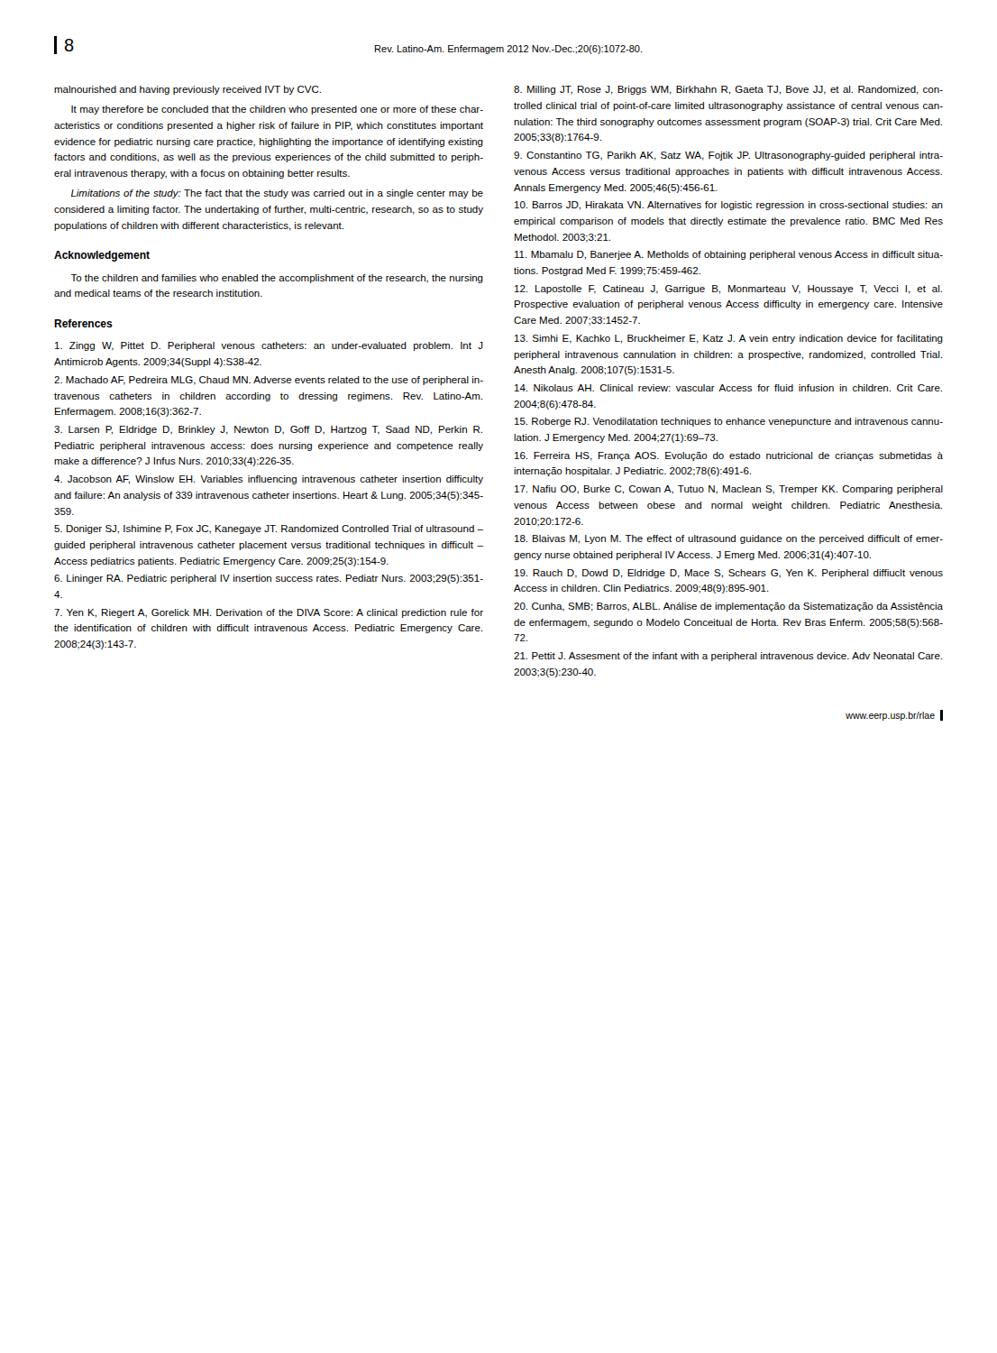8
Rev. Latino-Am. Enfermagem 2012 Nov.-Dec.;20(6):1072-80.
malnourished and having previously received IVT by CVC.
It may therefore be concluded that the children who presented one or more of these characteristics or conditions presented a higher risk of failure in PIP, which constitutes important evidence for pediatric nursing care practice, highlighting the importance of identifying existing factors and conditions, as well as the previous experiences of the child submitted to peripheral intravenous therapy, with a focus on obtaining better results.
Limitations of the study: The fact that the study was carried out in a single center may be considered a limiting factor. The undertaking of further, multi-centric, research, so as to study populations of children with different characteristics, is relevant.
Acknowledgement
To the children and families who enabled the accomplishment of the research, the nursing and medical teams of the research institution.
References
1. Zingg W, Pittet D. Peripheral venous catheters: an under-evaluated problem. Int J Antimicrob Agents. 2009;34(Suppl 4):S38-42.
2. Machado AF, Pedreira MLG, Chaud MN. Adverse events related to the use of peripheral intravenous catheters in children according to dressing regimens. Rev. Latino-Am. Enfermagem. 2008;16(3):362-7.
3. Larsen P, Eldridge D, Brinkley J, Newton D, Goff D, Hartzog T, Saad ND, Perkin R. Pediatric peripheral intravenous access: does nursing experience and competence really make a difference? J Infus Nurs. 2010;33(4):226-35.
4. Jacobson AF, Winslow EH. Variables influencing intravenous catheter insertion difficulty and failure: An analysis of 339 intravenous catheter insertions. Heart & Lung. 2005;34(5):345-359.
5. Doniger SJ, Ishimine P, Fox JC, Kanegaye JT. Randomized Controlled Trial of ultrasound – guided peripheral intravenous catheter placement versus traditional techniques in difficult – Access pediatrics patients. Pediatric Emergency Care. 2009;25(3):154-9.
6. Lininger RA. Pediatric peripheral IV insertion success rates. Pediatr Nurs. 2003;29(5):351-4.
7. Yen K, Riegert A, Gorelick MH. Derivation of the DIVA Score: A clinical prediction rule for the identification of children with difficult intravenous Access. Pediatric Emergency Care. 2008;24(3):143-7.
8. Milling JT, Rose J, Briggs WM, Birkhahn R, Gaeta TJ, Bove JJ, et al. Randomized, controlled clinical trial of point-of-care limited ultrasonography assistance of central venous cannulation: The third sonography outcomes assessment program (SOAP-3) trial. Crit Care Med. 2005;33(8):1764-9.
9. Constantino TG, Parikh AK, Satz WA, Fojtik JP. Ultrasonography-guided peripheral intravenous Access versus traditional approaches in patients with difficult intravenous Access. Annals Emergency Med. 2005;46(5):456-61.
10. Barros JD, Hirakata VN. Alternatives for logistic regression in cross-sectional studies: an empirical comparison of models that directly estimate the prevalence ratio. BMC Med Res Methodol. 2003;3:21.
11. Mbamalu D, Banerjee A. Metholds of obtaining peripheral venous Access in difficult situations. Postgrad Med F. 1999;75:459-462.
12. Lapostolle F, Catineau J, Garrigue B, Monmarteau V, Houssaye T, Vecci I, et al. Prospective evaluation of peripheral venous Access difficulty in emergency care. Intensive Care Med. 2007;33:1452-7.
13. Simhi E, Kachko L, Bruckheimer E, Katz J. A vein entry indication device for facilitating peripheral intravenous cannulation in children: a prospective, randomized, controlled Trial. Anesth Analg. 2008;107(5):1531-5.
14. Nikolaus AH. Clinical review: vascular Access for fluid infusion in children. Crit Care. 2004;8(6):478-84.
15. Roberge RJ. Venodilatation techniques to enhance venepuncture and intravenous cannulation. J Emergency Med. 2004;27(1):69–73.
16. Ferreira HS, França AOS. Evolução do estado nutricional de crianças submetidas à internação hospitalar. J Pediatric. 2002;78(6):491-6.
17. Nafiu OO, Burke C, Cowan A, Tutuo N, Maclean S, Tremper KK. Comparing peripheral venous Access between obese and normal weight children. Pediatric Anesthesia. 2010;20:172-6.
18. Blaivas M, Lyon M. The effect of ultrasound guidance on the perceived difficult of emergency nurse obtained peripheral IV Access. J Emerg Med. 2006;31(4):407-10.
19. Rauch D, Dowd D, Eldridge D, Mace S, Schears G, Yen K. Peripheral diffiuclt venous Access in children. Clin Pediatrics. 2009;48(9):895-901.
20. Cunha, SMB; Barros, ALBL. Análise de implementação da Sistematização da Assistência de enfermagem, segundo o Modelo Conceitual de Horta. Rev Bras Enferm. 2005;58(5):568-72.
21. Pettit J. Assesment of the infant with a peripheral intravenous device. Adv Neonatal Care. 2003;3(5):230-40.
www.eerp.usp.br/rlae